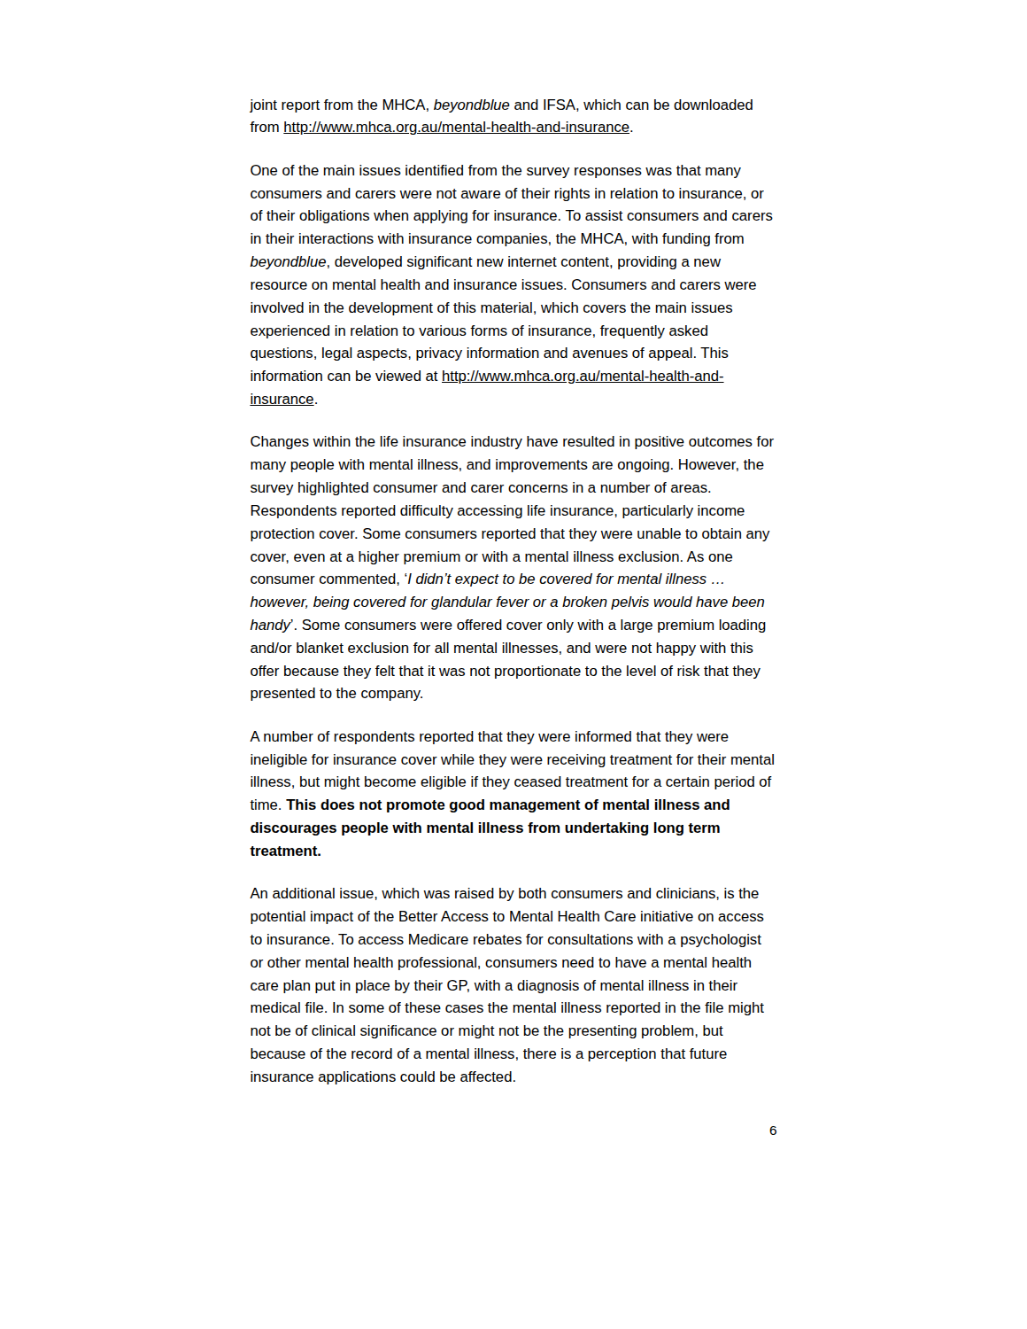joint report from the MHCA, beyondblue and IFSA, which can be downloaded from http://www.mhca.org.au/mental-health-and-insurance.
One of the main issues identified from the survey responses was that many consumers and carers were not aware of their rights in relation to insurance, or of their obligations when applying for insurance. To assist consumers and carers in their interactions with insurance companies, the MHCA, with funding from beyondblue, developed significant new internet content, providing a new resource on mental health and insurance issues. Consumers and carers were involved in the development of this material, which covers the main issues experienced in relation to various forms of insurance, frequently asked questions, legal aspects, privacy information and avenues of appeal. This information can be viewed at http://www.mhca.org.au/mental-health-and-insurance.
Changes within the life insurance industry have resulted in positive outcomes for many people with mental illness, and improvements are ongoing. However, the survey highlighted consumer and carer concerns in a number of areas. Respondents reported difficulty accessing life insurance, particularly income protection cover. Some consumers reported that they were unable to obtain any cover, even at a higher premium or with a mental illness exclusion. As one consumer commented, ‘I didn’t expect to be covered for mental illness … however, being covered for glandular fever or a broken pelvis would have been handy’. Some consumers were offered cover only with a large premium loading and/or blanket exclusion for all mental illnesses, and were not happy with this offer because they felt that it was not proportionate to the level of risk that they presented to the company.
A number of respondents reported that they were informed that they were ineligible for insurance cover while they were receiving treatment for their mental illness, but might become eligible if they ceased treatment for a certain period of time. This does not promote good management of mental illness and discourages people with mental illness from undertaking long term treatment.
An additional issue, which was raised by both consumers and clinicians, is the potential impact of the Better Access to Mental Health Care initiative on access to insurance. To access Medicare rebates for consultations with a psychologist or other mental health professional, consumers need to have a mental health care plan put in place by their GP, with a diagnosis of mental illness in their medical file. In some of these cases the mental illness reported in the file might not be of clinical significance or might not be the presenting problem, but because of the record of a mental illness, there is a perception that future insurance applications could be affected.
6